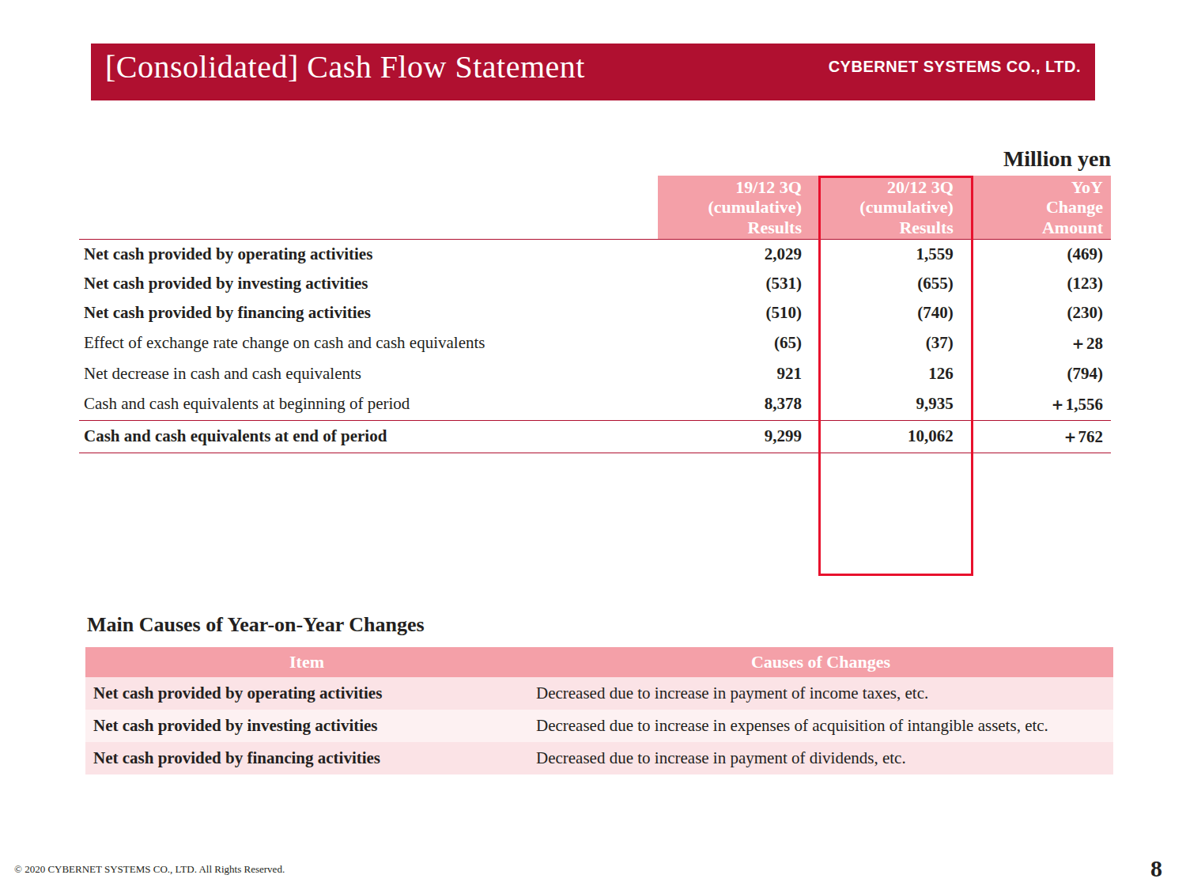[Consolidated] Cash Flow Statement
CYBERNET SYSTEMS CO., LTD.
Million yen
| | 19/12 3Q (cumulative) Results | 20/12 3Q (cumulative) Results | YoY Change Amount |
| --- | --- | --- | --- |
| Net cash provided by operating activities | 2,029 | 1,559 | (469) |
| Net cash provided by investing activities | (531) | (655) | (123) |
| Net cash provided by financing activities | (510) | (740) | (230) |
| Effect of exchange rate change on cash and cash equivalents | (65) | (37) | ＋28 |
| Net decrease in cash and cash equivalents | 921 | 126 | (794) |
| Cash and cash equivalents at beginning of period | 8,378 | 9,935 | ＋1,556 |
| Cash and cash equivalents at end of period | 9,299 | 10,062 | ＋762 |
Main Causes of Year-on-Year Changes
| Item | Causes of Changes |
| --- | --- |
| Net cash provided by operating activities | Decreased due to increase in payment of income taxes, etc. |
| Net cash provided by investing activities | Decreased due to increase in expenses of acquisition of intangible assets, etc. |
| Net cash provided by financing activities | Decreased due to increase in payment of dividends, etc. |
© 2020 CYBERNET SYSTEMS CO., LTD. All Rights Reserved.
8